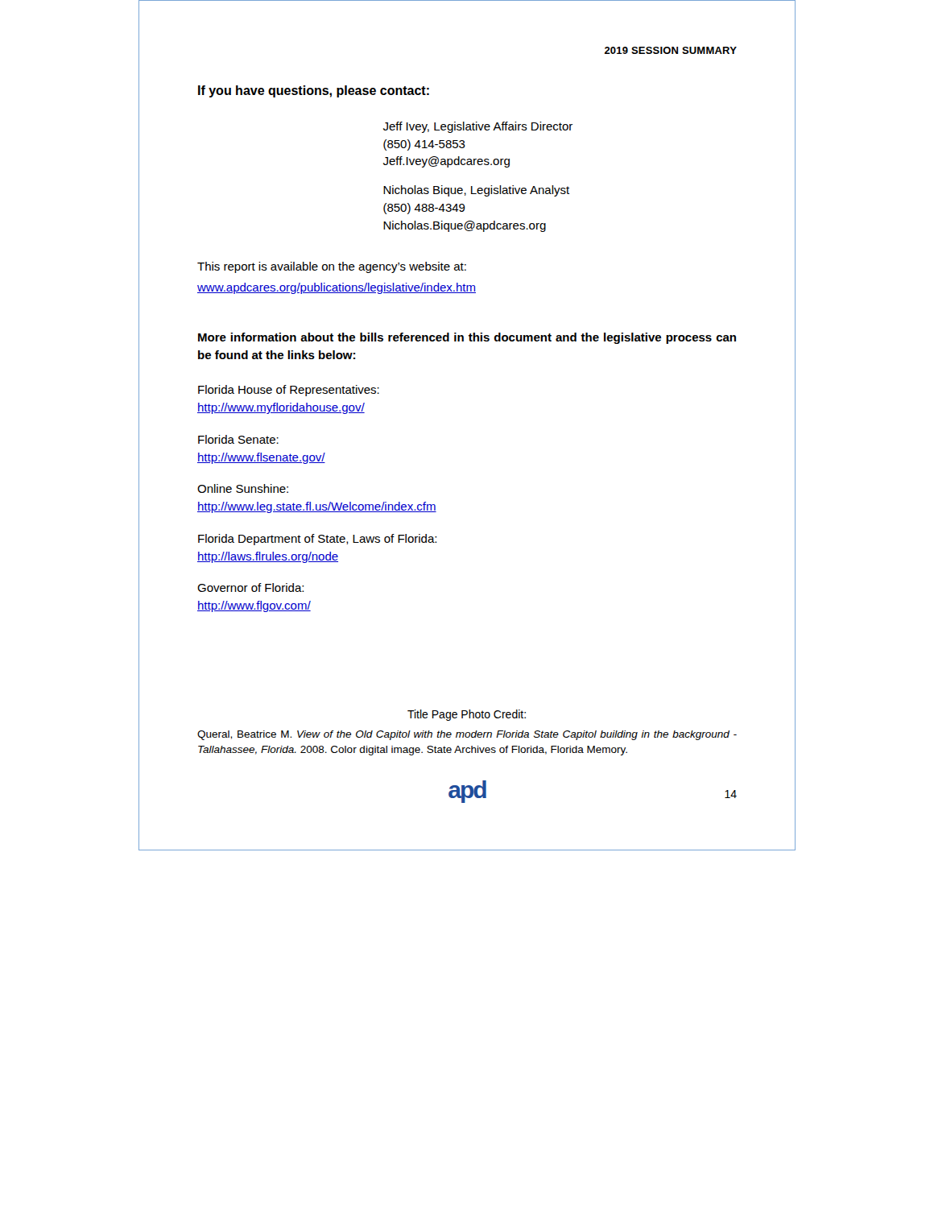2019 SESSION SUMMARY
If you have questions, please contact:
Jeff Ivey, Legislative Affairs Director
(850) 414-5853
Jeff.Ivey@apdcares.org
Nicholas Bique, Legislative Analyst
(850) 488-4349
Nicholas.Bique@apdcares.org
This report is available on the agency’s website at:
www.apdcares.org/publications/legislative/index.htm
More information about the bills referenced in this document and the legislative process can be found at the links below:
Florida House of Representatives:
http://www.myfloridahouse.gov/
Florida Senate:
http://www.flsenate.gov/
Online Sunshine:
http://www.leg.state.fl.us/Welcome/index.cfm
Florida Department of State, Laws of Florida:
http://laws.flrules.org/node
Governor of Florida:
http://www.flgov.com/
Title Page Photo Credit:
Queral, Beatrice M. View of the Old Capitol with the modern Florida State Capitol building in the background - Tallahassee, Florida. 2008. Color digital image. State Archives of Florida, Florida Memory.
apd 14